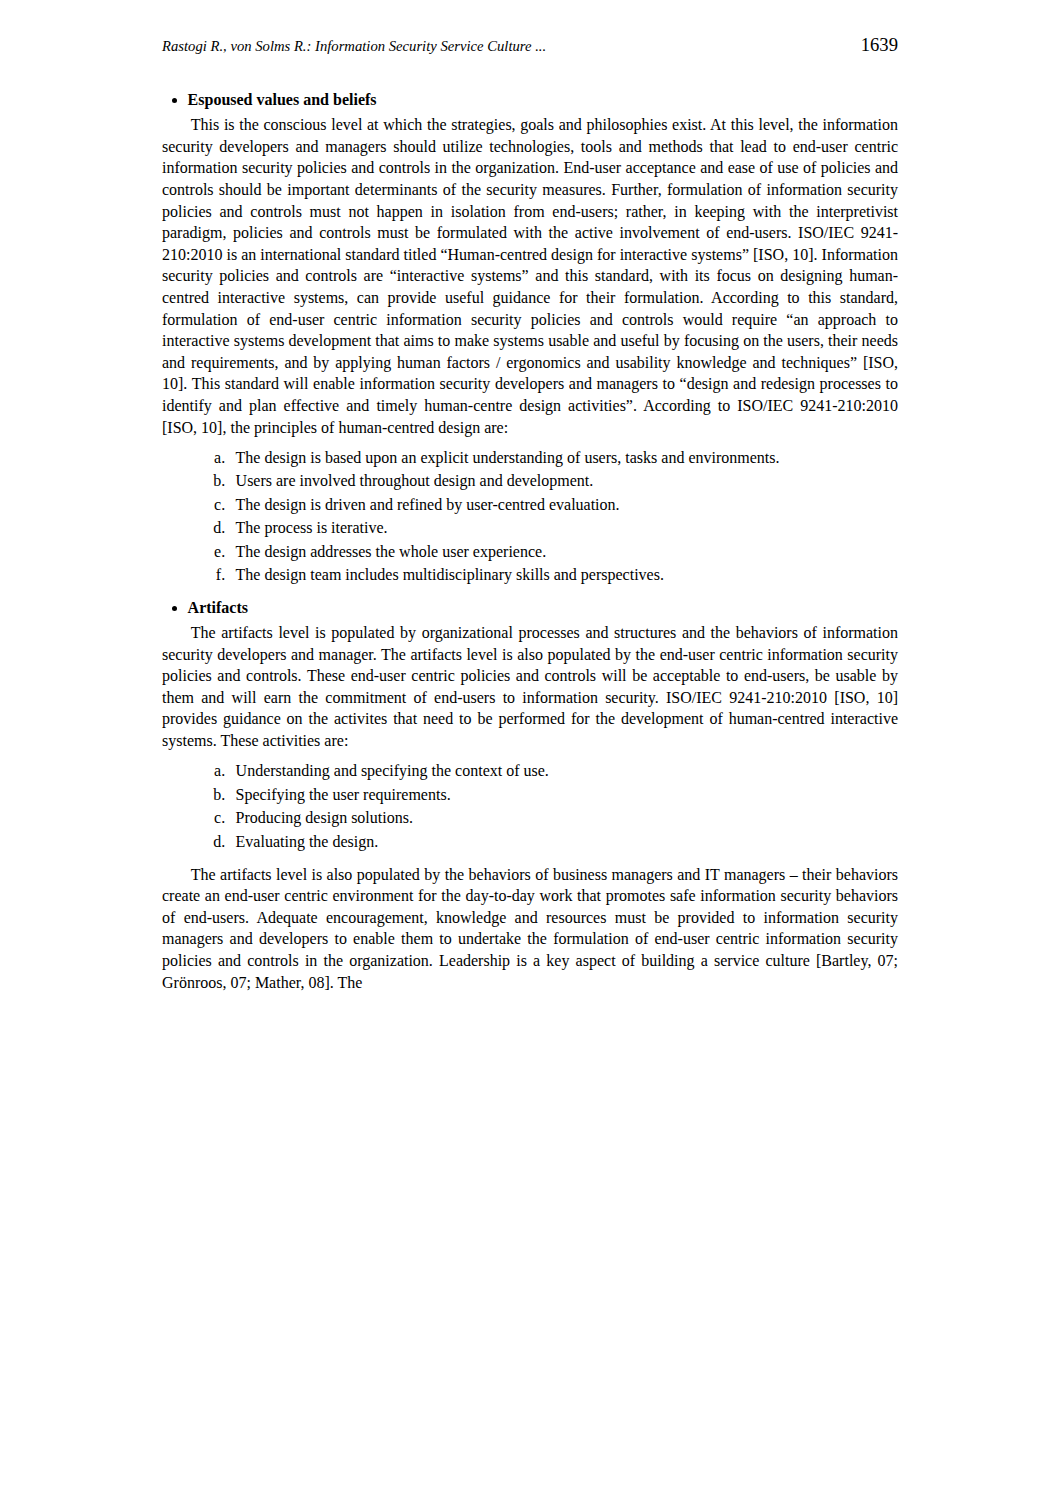Rastogi R., von Solms R.: Information Security Service Culture ... 1639
Espoused values and beliefs
This is the conscious level at which the strategies, goals and philosophies exist. At this level, the information security developers and managers should utilize technologies, tools and methods that lead to end-user centric information security policies and controls in the organization. End-user acceptance and ease of use of policies and controls should be important determinants of the security measures. Further, formulation of information security policies and controls must not happen in isolation from end-users; rather, in keeping with the interpretivist paradigm, policies and controls must be formulated with the active involvement of end-users. ISO/IEC 9241-210:2010 is an international standard titled “Human-centred design for interactive systems” [ISO, 10]. Information security policies and controls are “interactive systems” and this standard, with its focus on designing human-centred interactive systems, can provide useful guidance for their formulation. According to this standard, formulation of end-user centric information security policies and controls would require “an approach to interactive systems development that aims to make systems usable and useful by focusing on the users, their needs and requirements, and by applying human factors / ergonomics and usability knowledge and techniques” [ISO, 10]. This standard will enable information security developers and managers to “design and redesign processes to identify and plan effective and timely human-centre design activities”. According to ISO/IEC 9241-210:2010 [ISO, 10], the principles of human-centred design are:
The design is based upon an explicit understanding of users, tasks and environments.
Users are involved throughout design and development.
The design is driven and refined by user-centred evaluation.
The process is iterative.
The design addresses the whole user experience.
The design team includes multidisciplinary skills and perspectives.
Artifacts
The artifacts level is populated by organizational processes and structures and the behaviors of information security developers and manager. The artifacts level is also populated by the end-user centric information security policies and controls. These end-user centric policies and controls will be acceptable to end-users, be usable by them and will earn the commitment of end-users to information security. ISO/IEC 9241-210:2010 [ISO, 10] provides guidance on the activites that need to be performed for the development of human-centred interactive systems. These activities are:
Understanding and specifying the context of use.
Specifying the user requirements.
Producing design solutions.
Evaluating the design.
The artifacts level is also populated by the behaviors of business managers and IT managers – their behaviors create an end-user centric environment for the day-to-day work that promotes safe information security behaviors of end-users. Adequate encouragement, knowledge and resources must be provided to information security managers and developers to enable them to undertake the formulation of end-user centric information security policies and controls in the organization. Leadership is a key aspect of building a service culture [Bartley, 07; Grönroos, 07; Mather, 08]. The